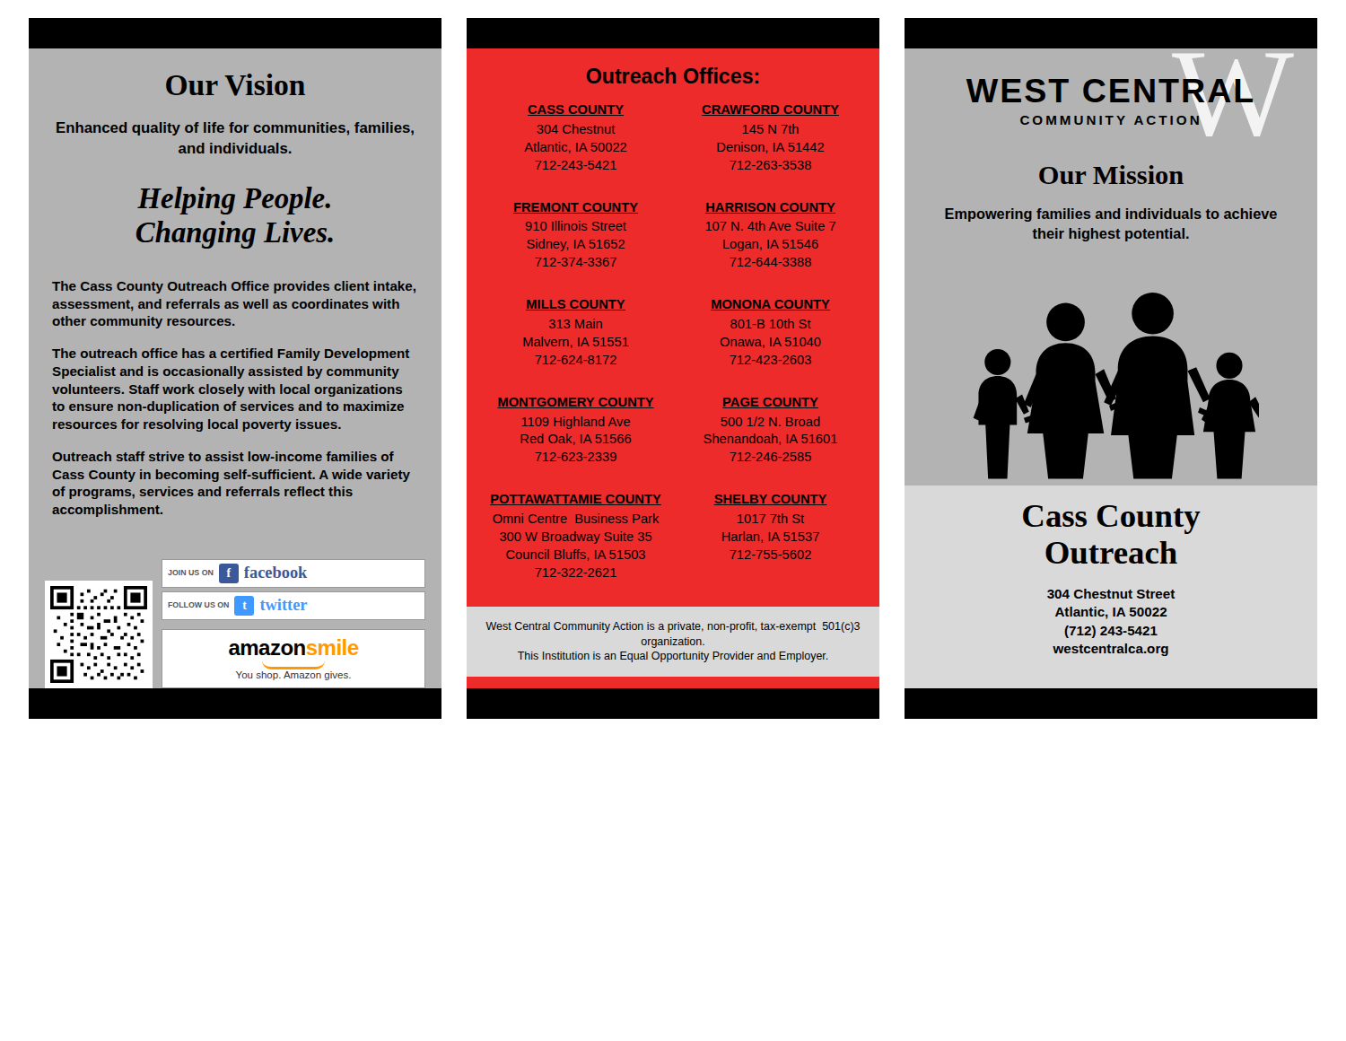Our Vision
Enhanced quality of life for communities, families, and individuals.
Helping People.
Changing Lives.
The Cass County Outreach Office provides client intake, assessment, and referrals as well as coordinates with other community resources.
The outreach office has a certified Family Development Specialist and is occasionally assisted by community volunteers. Staff work closely with local organizations to ensure non-duplication of services and to maximize resources for resolving local poverty issues.
Outreach staff strive to assist low-income families of Cass County in becoming self-sufficient. A wide variety of programs, services and referrals reflect this accomplishment.
Join Us On
f
facebook
Follow Us On
t
twitter
amazonsmile
You shop. Amazon gives.
Outreach Offices:
CASS COUNTY 304 Chestnut
Atlantic, IA 50022
712-243-5421
CRAWFORD COUNTY 145 N 7th
Denison, IA 51442
712-263-3538
FREMONT COUNTY 910 Illinois Street
Sidney, IA 51652
712-374-3367
HARRISON COUNTY 107 N. 4th Ave Suite 7
Logan, IA 51546
712-644-3388
MILLS COUNTY 313 Main
Malvern, IA 51551
712-624-8172
MONONA COUNTY 801-B 10th St
Onawa, IA 51040
712-423-2603
MONTGOMERY COUNTY 1109 Highland Ave
Red Oak, IA 51566
712-623-2339
PAGE COUNTY 500 1/2 N. Broad
Shenandoah, IA 51601
712-246-2585
POTTAWATTAMIE COUNTY Omni Centre Business Park 300 W Broadway Suite 35
Council Bluffs, IA 51503
712-322-2621
SHELBY COUNTY 1017 7th St
Harlan, IA 51537
712-755-5602
West Central Community Action is a private, non-profit, tax-exempt 501(c)3 organization.
This Institution is an Equal Opportunity Provider and Employer.
W
WEST CENTRAL
COMMUNITY ACTION
Our Mission
Empowering families and individuals to achieve their highest potential.
Cass County
Outreach
304 Chestnut Street
Atlantic, IA 50022
(712) 243-5421
westcentralca.org